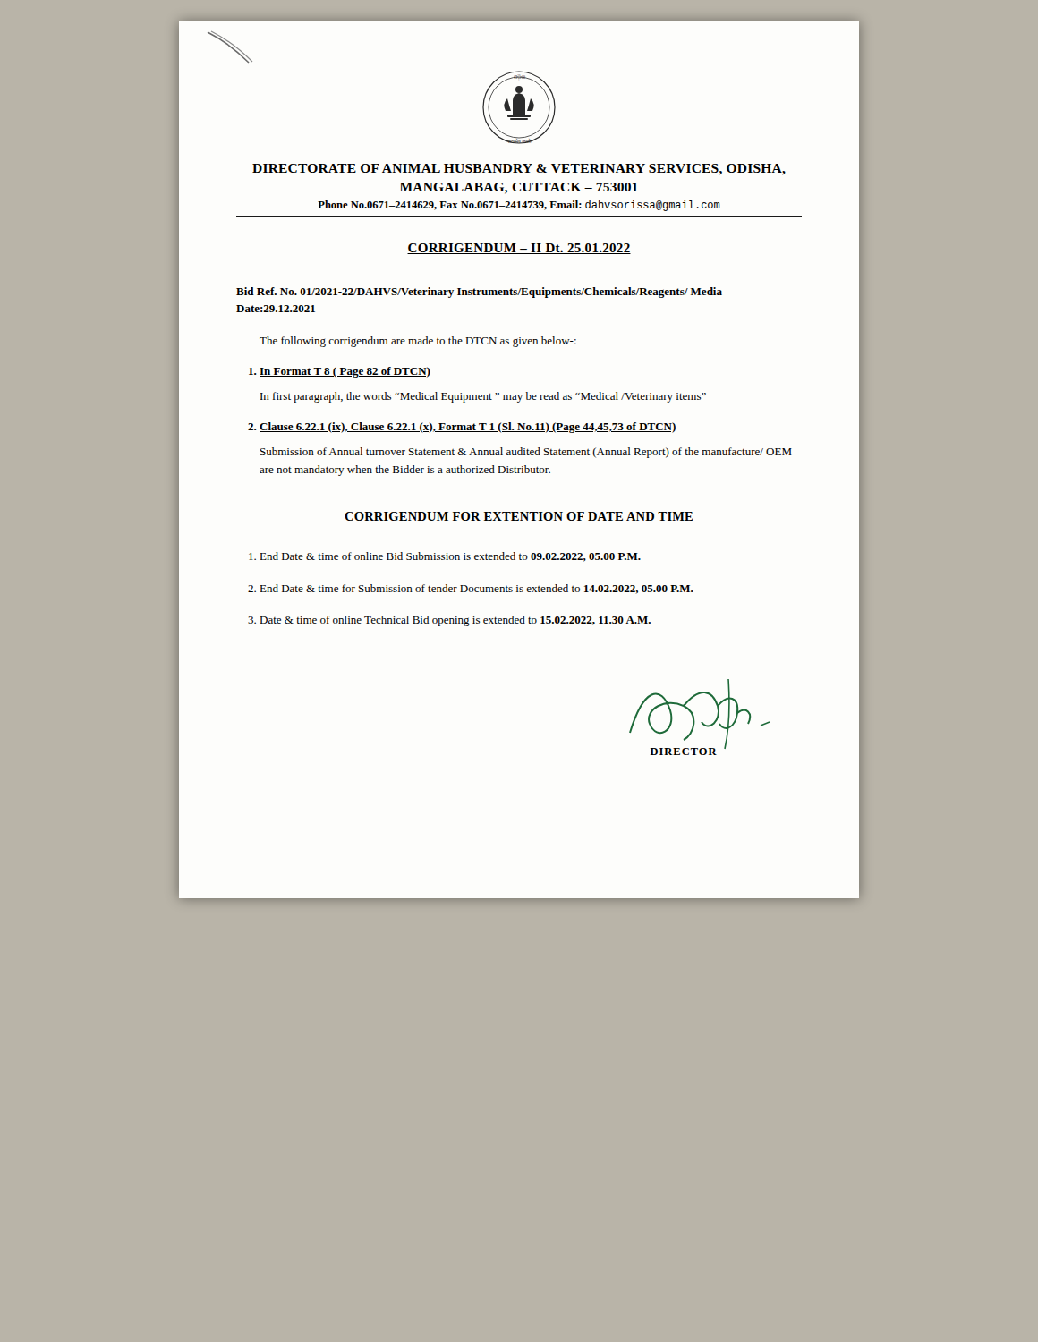ଓଡ଼ିଶା सत्यमेव जयते
DIRECTORATE OF ANIMAL HUSBANDRY & VETERINARY SERVICES, ODISHA,
MANGALABAG, CUTTACK – 753001
Phone No.0671–2414629, Fax No.0671–2414739, Email: dahvsorissa@gmail.com
CORRIGENDUM – II Dt. 25.01.2022
Bid Ref. No. 01/2021-22/DAHVS/Veterinary Instruments/Equipments/Chemicals/Reagents/ Media
Date:29.12.2021
The following corrigendum are made to the DTCN as given below-:
In Format T 8 ( Page 82 of DTCN)
In first paragraph, the words “Medical Equipment ” may be read as “Medical /Veterinary items”
Clause 6.22.1 (ix), Clause 6.22.1 (x), Format T 1 (Sl. No.11) (Page 44,45,73 of DTCN)
Submission of Annual turnover Statement & Annual audited Statement (Annual Report) of the manufacture/ OEM are not mandatory when the Bidder is a authorized Distributor.
CORRIGENDUM FOR EXTENTION OF DATE AND TIME
End Date & time of online Bid Submission is extended to 09.02.2022, 05.00 P.M.
End Date & time for Submission of tender Documents is extended to 14.02.2022, 05.00 P.M.
Date & time of online Technical Bid opening is extended to 15.02.2022, 11.30 A.M.
DIRECTOR